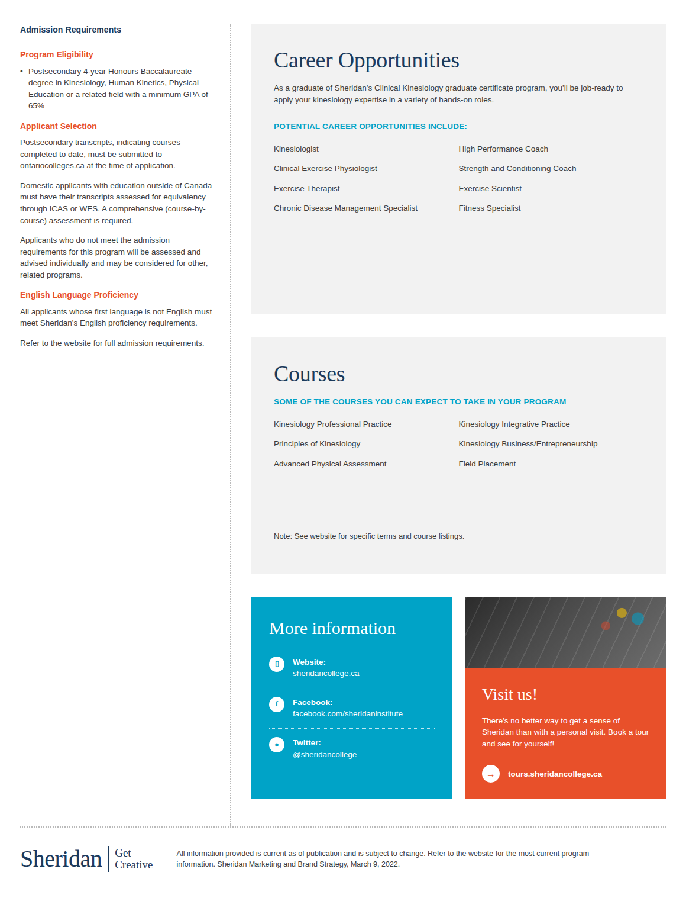Admission Requirements
Program Eligibility
Postsecondary 4-year Honours Baccalaureate degree in Kinesiology, Human Kinetics, Physical Education or a related field with a minimum GPA of 65%
Applicant Selection
Postsecondary transcripts, indicating courses completed to date, must be submitted to ontariocolleges.ca at the time of application.
Domestic applicants with education outside of Canada must have their transcripts assessed for equivalency through ICAS or WES. A comprehensive (course-by-course) assessment is required.
Applicants who do not meet the admission requirements for this program will be assessed and advised individually and may be considered for other, related programs.
English Language Proficiency
All applicants whose first language is not English must meet Sheridan's English proficiency requirements.
Refer to the website for full admission requirements.
Career Opportunities
As a graduate of Sheridan's Clinical Kinesiology graduate certificate program, you'll be job-ready to apply your kinesiology expertise in a variety of hands-on roles.
Potential career opportunities include:
Kinesiologist
Clinical Exercise Physiologist
Exercise Therapist
Chronic Disease Management Specialist
High Performance Coach
Strength and Conditioning Coach
Exercise Scientist
Fitness Specialist
Courses
Some of the courses you can expect to take in your program
Kinesiology Professional Practice
Principles of Kinesiology
Advanced Physical Assessment
Kinesiology Integrative Practice
Kinesiology Business/Entrepreneurship
Field Placement
Note: See website for specific terms and course listings.
More information
▯ Website: sheridancollege.ca
f Facebook: facebook.com/sheridaninstitute
● Twitter: @sheridancollege
Visit us!
There's no better way to get a sense of Sheridan than with a personal visit. Book a tour and see for yourself!
→ tours.sheridancollege.ca
Sheridan Get
Creative
All information provided is current as of publication and is subject to change. Refer to the website for the most current program information. Sheridan Marketing and Brand Strategy, March 9, 2022.